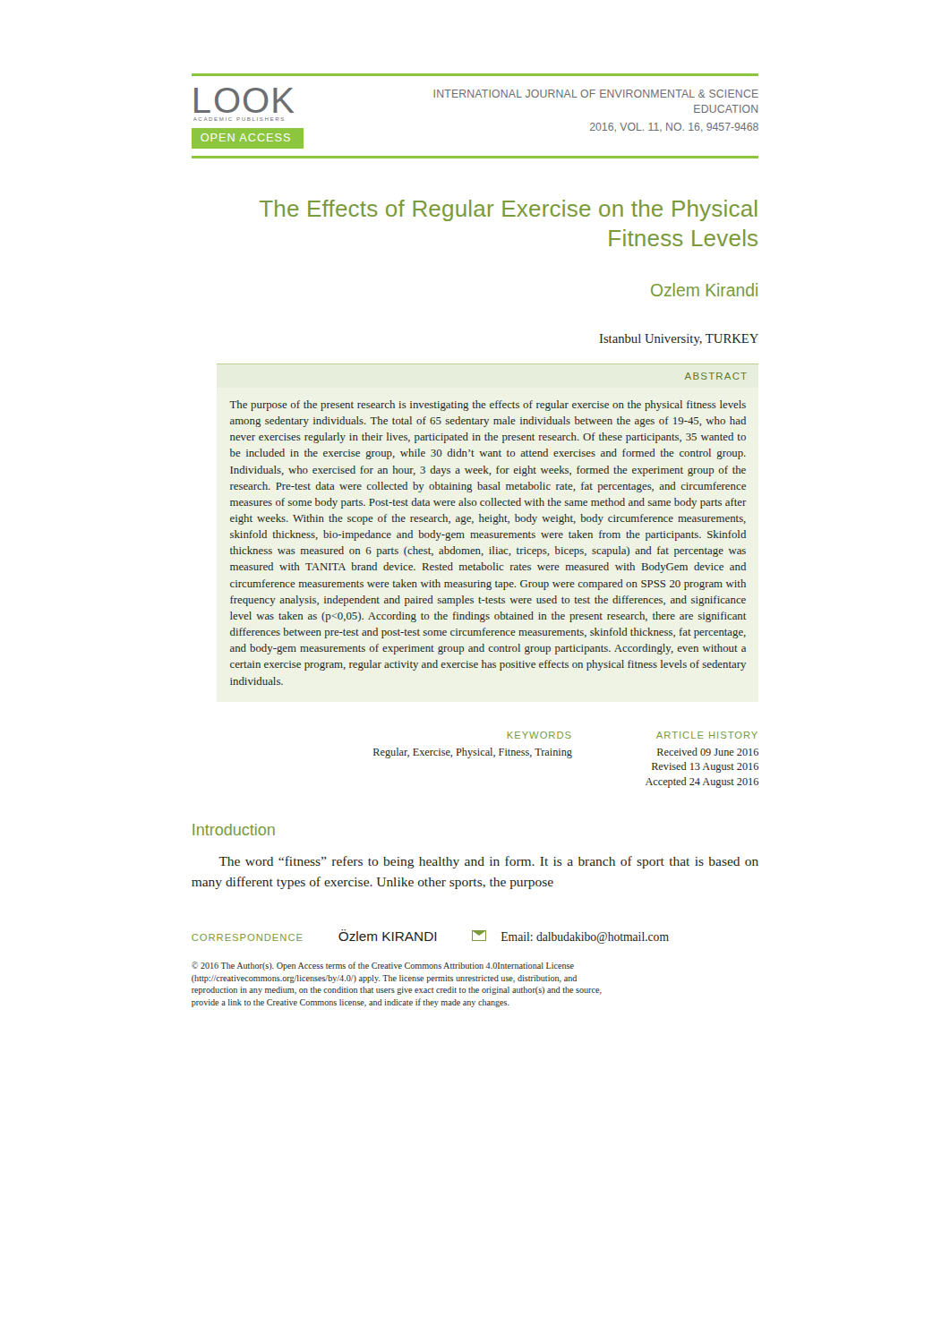LOOK
ACADEMIC PUBLISHERS
OPEN ACCESS
INTERNATIONAL JOURNAL OF ENVIRONMENTAL & SCIENCE EDUCATION
2016, VOL. 11, NO. 16, 9457-9468
The Effects of Regular Exercise on the Physical Fitness Levels
Ozlem Kirandi
Istanbul University, TURKEY
ABSTRACT
The purpose of the present research is investigating the effects of regular exercise on the physical fitness levels among sedentary individuals. The total of 65 sedentary male individuals between the ages of 19-45, who had never exercises regularly in their lives, participated in the present research. Of these participants, 35 wanted to be included in the exercise group, while 30 didn’t want to attend exercises and formed the control group. Individuals, who exercised for an hour, 3 days a week, for eight weeks, formed the experiment group of the research. Pre-test data were collected by obtaining basal metabolic rate, fat percentages, and circumference measures of some body parts. Post-test data were also collected with the same method and same body parts after eight weeks. Within the scope of the research, age, height, body weight, body circumference measurements, skinfold thickness, bio-impedance and body-gem measurements were taken from the participants. Skinfold thickness was measured on 6 parts (chest, abdomen, iliac, triceps, biceps, scapula) and fat percentage was measured with TANITA brand device. Rested metabolic rates were measured with BodyGem device and circumference measurements were taken with measuring tape. Group were compared on SPSS 20 program with frequency analysis, independent and paired samples t-tests were used to test the differences, and significance level was taken as (p<0,05). According to the findings obtained in the present research, there are significant differences between pre-test and post-test some circumference measurements, skinfold thickness, fat percentage, and body-gem measurements of experiment group and control group participants. Accordingly, even without a certain exercise program, regular activity and exercise has positive effects on physical fitness levels of sedentary individuals.
KEYWORDS
Regular, Exercise, Physical, Fitness, Training
ARTICLE HISTORY
Received 09 June 2016
Revised 13 August 2016
Accepted 24 August 2016
Introduction
The word “fitness” refers to being healthy and in form. It is a branch of sport that is based on many different types of exercise. Unlike other sports, the purpose
CORRESPONDENCE Özlem KIRANDI Email: dalbudakibo@hotmail.com
© 2016 The Author(s). Open Access terms of the Creative Commons Attribution 4.0International License
(http://creativecommons.org/licenses/by/4.0/) apply. The license permits unrestricted use, distribution, and
reproduction in any medium, on the condition that users give exact credit to the original author(s) and the source,
provide a link to the Creative Commons license, and indicate if they made any changes.